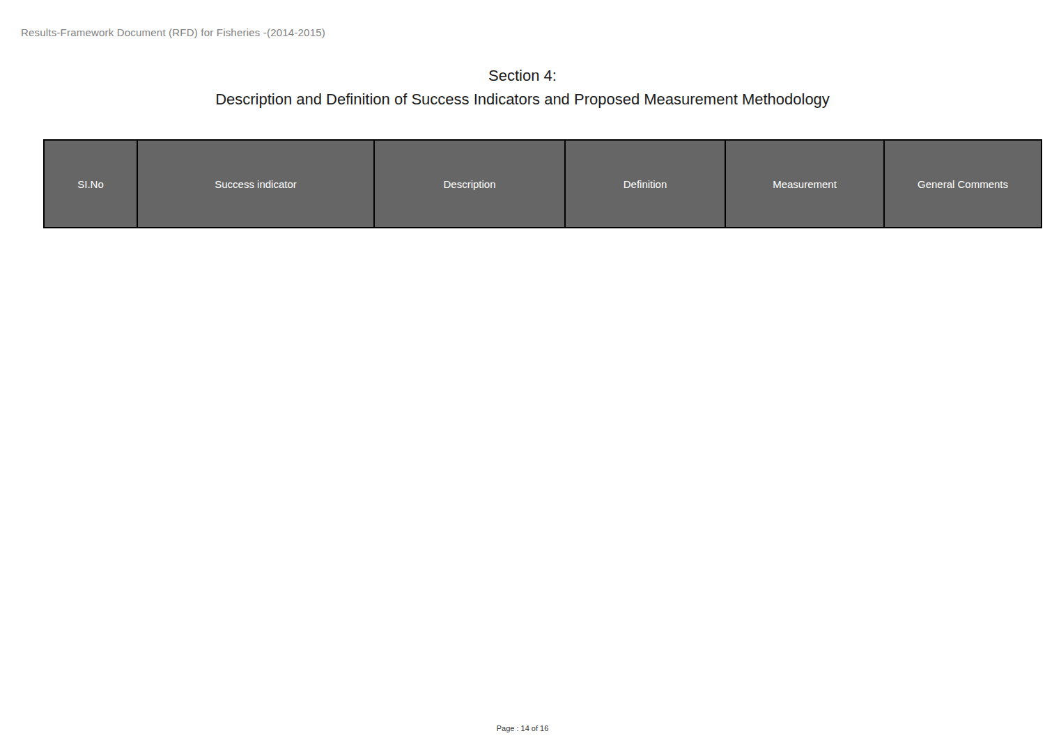Results-Framework Document (RFD) for Fisheries -(2014-2015)
Section 4:
Description and Definition of Success Indicators and Proposed Measurement Methodology
| SI.No | Success indicator | Description | Definition | Measurement | General Comments |
| --- | --- | --- | --- | --- | --- |
Page : 14 of 16